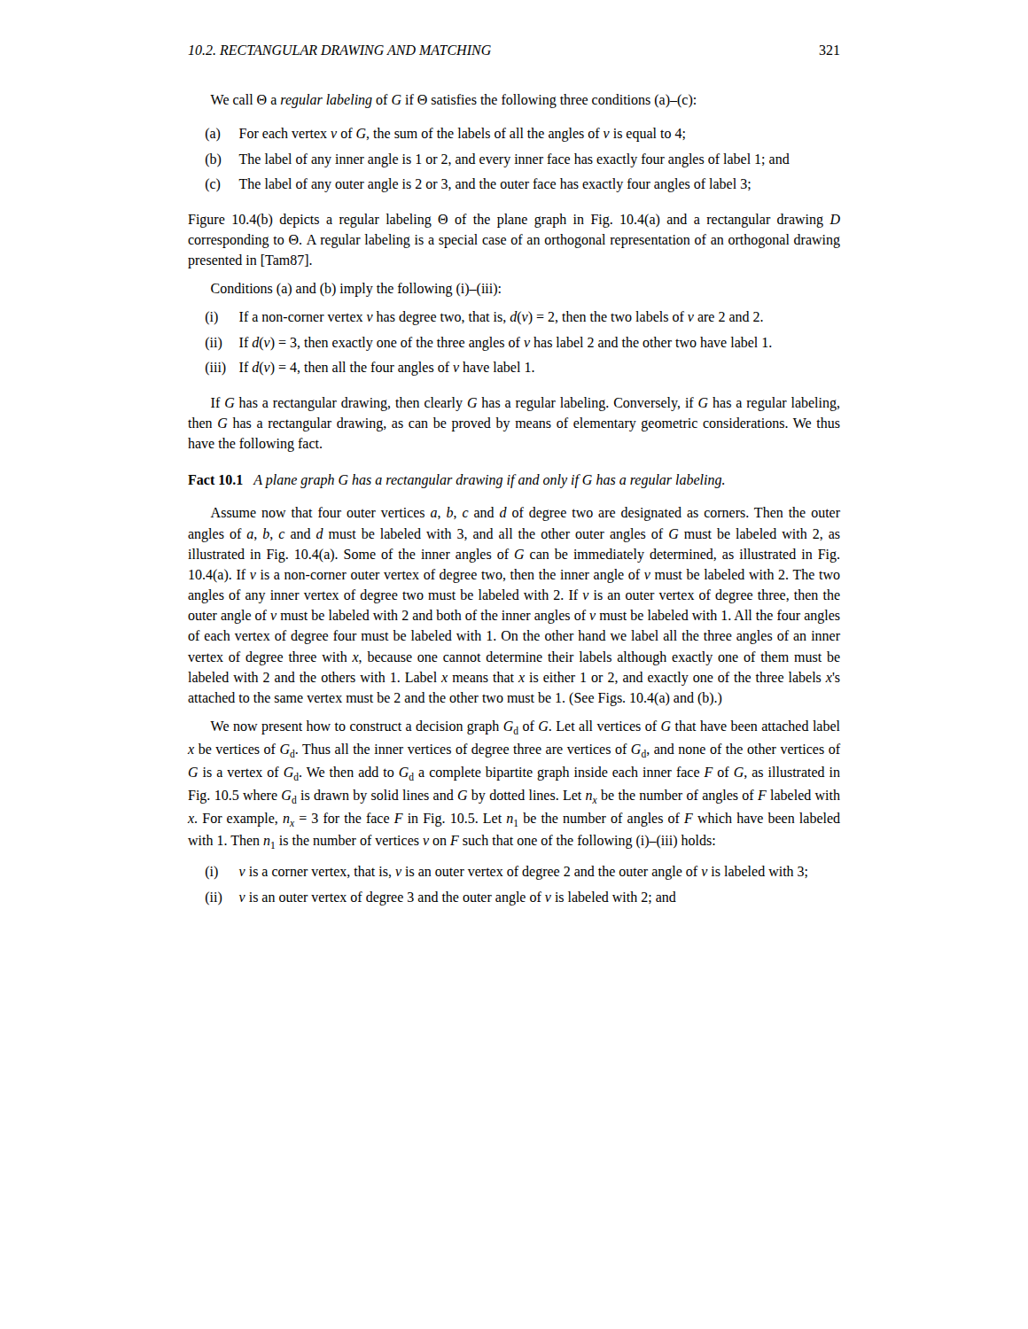10.2. RECTANGULAR DRAWING AND MATCHING 321
We call Θ a regular labeling of G if Θ satisfies the following three conditions (a)–(c):
(a) For each vertex v of G, the sum of the labels of all the angles of v is equal to 4;
(b) The label of any inner angle is 1 or 2, and every inner face has exactly four angles of label 1; and
(c) The label of any outer angle is 2 or 3, and the outer face has exactly four angles of label 3;
Figure 10.4(b) depicts a regular labeling Θ of the plane graph in Fig. 10.4(a) and a rectangular drawing D corresponding to Θ. A regular labeling is a special case of an orthogonal representation of an orthogonal drawing presented in [Tam87].
Conditions (a) and (b) imply the following (i)–(iii):
(i) If a non-corner vertex v has degree two, that is, d(v) = 2, then the two labels of v are 2 and 2.
(ii) If d(v) = 3, then exactly one of the three angles of v has label 2 and the other two have label 1.
(iii) If d(v) = 4, then all the four angles of v have label 1.
If G has a rectangular drawing, then clearly G has a regular labeling. Conversely, if G has a regular labeling, then G has a rectangular drawing, as can be proved by means of elementary geometric considerations. We thus have the following fact.
Fact 10.1 A plane graph G has a rectangular drawing if and only if G has a regular labeling.
Assume now that four outer vertices a, b, c and d of degree two are designated as corners. Then the outer angles of a, b, c and d must be labeled with 3, and all the other outer angles of G must be labeled with 2, as illustrated in Fig. 10.4(a). Some of the inner angles of G can be immediately determined, as illustrated in Fig. 10.4(a). If v is a non-corner outer vertex of degree two, then the inner angle of v must be labeled with 2. The two angles of any inner vertex of degree two must be labeled with 2. If v is an outer vertex of degree three, then the outer angle of v must be labeled with 2 and both of the inner angles of v must be labeled with 1. All the four angles of each vertex of degree four must be labeled with 1. On the other hand we label all the three angles of an inner vertex of degree three with x, because one cannot determine their labels although exactly one of them must be labeled with 2 and the others with 1. Label x means that x is either 1 or 2, and exactly one of the three labels x's attached to the same vertex must be 2 and the other two must be 1. (See Figs. 10.4(a) and (b).)
We now present how to construct a decision graph Gd of G. Let all vertices of G that have been attached label x be vertices of Gd. Thus all the inner vertices of degree three are vertices of Gd, and none of the other vertices of G is a vertex of Gd. We then add to Gd a complete bipartite graph inside each inner face F of G, as illustrated in Fig. 10.5 where Gd is drawn by solid lines and G by dotted lines. Let nx be the number of angles of F labeled with x. For example, nx = 3 for the face F in Fig. 10.5. Let n1 be the number of angles of F which have been labeled with 1. Then n1 is the number of vertices v on F such that one of the following (i)–(iii) holds:
(i) v is a corner vertex, that is, v is an outer vertex of degree 2 and the outer angle of v is labeled with 3;
(ii) v is an outer vertex of degree 3 and the outer angle of v is labeled with 2; and